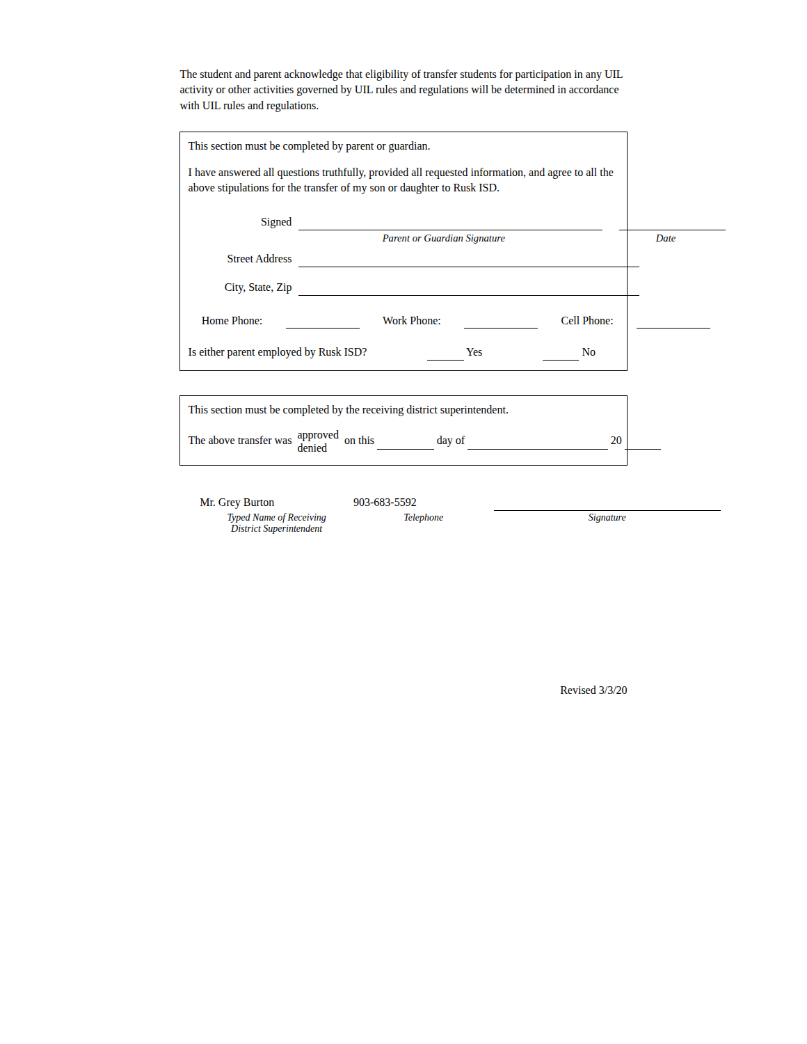The student and parent acknowledge that eligibility of transfer students for participation in any UIL activity or other activities governed by UIL rules and regulations will be determined in accordance with UIL rules and regulations.
This section must be completed by parent or guardian.
I have answered all questions truthfully, provided all requested information, and agree to all the above stipulations for the transfer of my son or daughter to Rusk ISD.
Signed
Parent or Guardian Signature Date
Street Address
City, State, Zip
Home Phone: Work Phone: Cell Phone:
Is either parent employed by Rusk ISD? Yes No
This section must be completed by the receiving district superintendent.
The above transfer wasapproved
deniedon this day of 20
Mr. Grey Burton 903-683-5592
Typed Name of Receiving Telephone Signature
District Superintendent
Revised 3/3/20